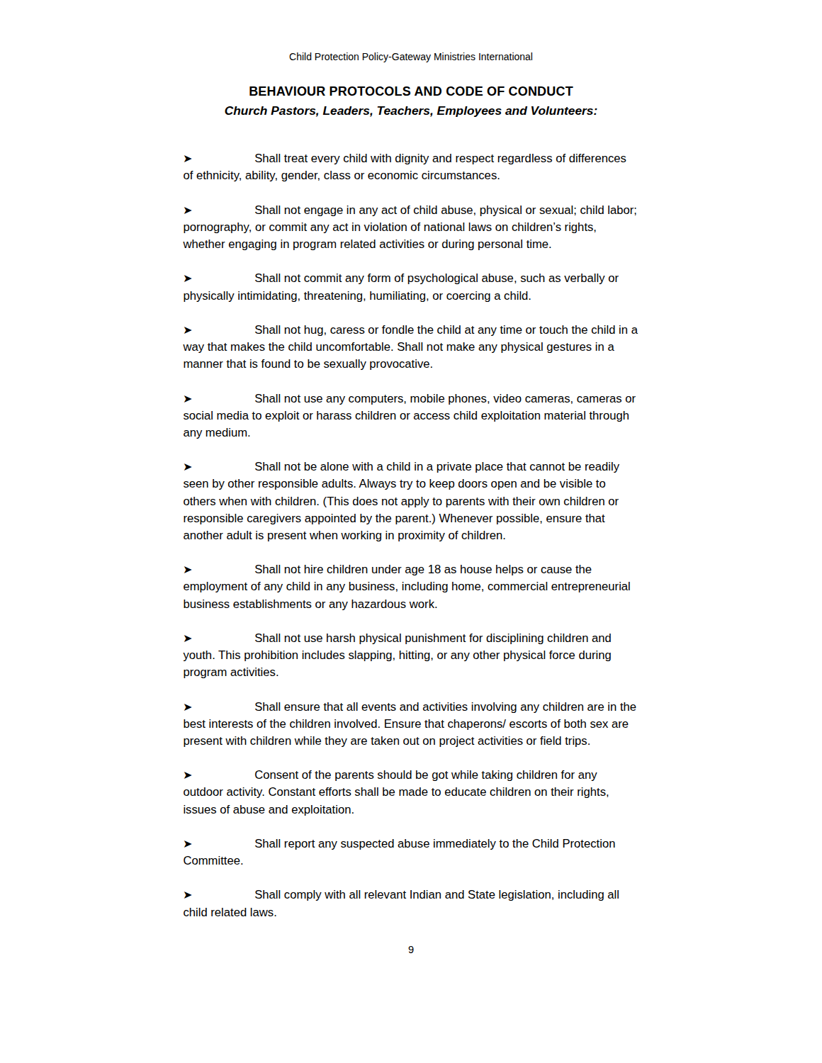Child Protection Policy-Gateway Ministries International
BEHAVIOUR PROTOCOLS AND CODE OF CONDUCT
Church Pastors, Leaders, Teachers, Employees and Volunteers:
➤Shall treat every child with dignity and respect regardless of differences of ethnicity, ability, gender, class or economic circumstances.
➤Shall not engage in any act of child abuse, physical or sexual; child labor; pornography, or commit any act in violation of national laws on children’s rights, whether engaging in program related activities or during personal time.
➤Shall not commit any form of psychological abuse, such as verbally or physically intimidating, threatening, humiliating, or coercing a child.
➤Shall not hug, caress or fondle the child at any time or touch the child in a way that makes the child uncomfortable. Shall not make any physical gestures in a manner that is found to be sexually provocative.
➤Shall not use any computers, mobile phones, video cameras, cameras or social media to exploit or harass children or access child exploitation material through any medium.
➤Shall not be alone with a child in a private place that cannot be readily seen by other responsible adults. Always try to keep doors open and be visible to others when with children. (This does not apply to parents with their own children or responsible caregivers appointed by the parent.) Whenever possible, ensure that another adult is present when working in proximity of children.
➤Shall not hire children under age 18 as house helps or cause the employment of any child in any business, including home, commercial entrepreneurial business establishments or any hazardous work.
➤Shall not use harsh physical punishment for disciplining children and youth. This prohibition includes slapping, hitting, or any other physical force during program activities.
➤Shall ensure that all events and activities involving any children are in the best interests of the children involved. Ensure that chaperons/ escorts of both sex are present with children while they are taken out on project activities or field trips.
➤Consent of the parents should be got while taking children for any outdoor activity. Constant efforts shall be made to educate children on their rights, issues of abuse and exploitation.
➤Shall report any suspected abuse immediately to the Child Protection Committee.
➤Shall comply with all relevant Indian and State legislation, including all child related laws.
9